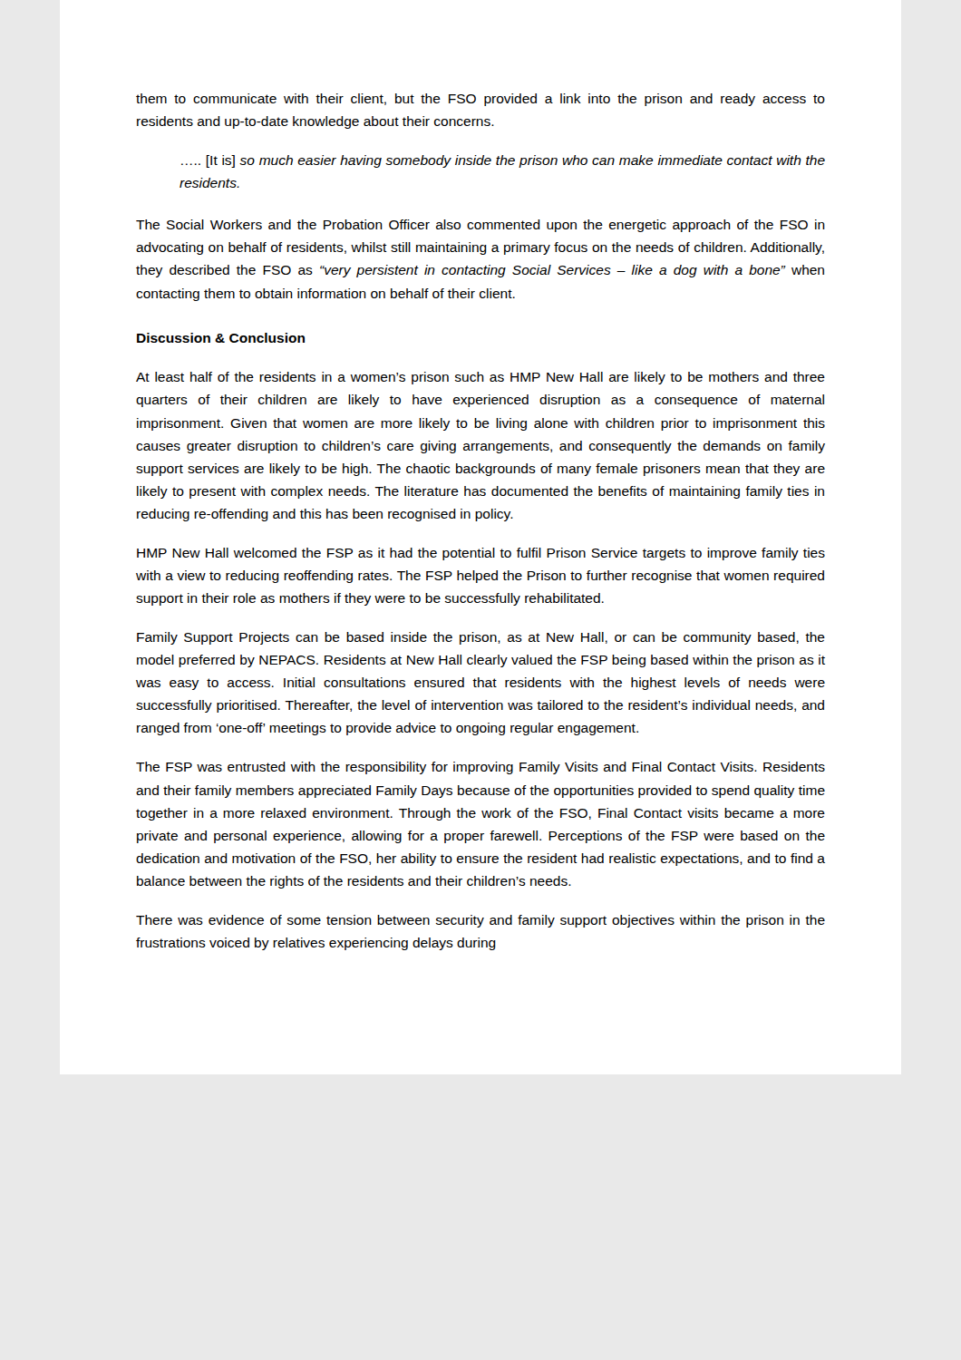them to communicate with their client, but the FSO provided a link into the prison and ready access to residents and up-to-date knowledge about their concerns.
….. [It is] so much easier having somebody inside the prison who can make immediate contact with the residents.
The Social Workers and the Probation Officer also commented upon the energetic approach of the FSO in advocating on behalf of residents, whilst still maintaining a primary focus on the needs of children. Additionally, they described the FSO as “very persistent in contacting Social Services – like a dog with a bone” when contacting them to obtain information on behalf of their client.
Discussion & Conclusion
At least half of the residents in a women’s prison such as HMP New Hall are likely to be mothers and three quarters of their children are likely to have experienced disruption as a consequence of maternal imprisonment. Given that women are more likely to be living alone with children prior to imprisonment this causes greater disruption to children’s care giving arrangements, and consequently the demands on family support services are likely to be high. The chaotic backgrounds of many female prisoners mean that they are likely to present with complex needs. The literature has documented the benefits of maintaining family ties in reducing re-offending and this has been recognised in policy.
HMP New Hall welcomed the FSP as it had the potential to fulfil Prison Service targets to improve family ties with a view to reducing reoffending rates. The FSP helped the Prison to further recognise that women required support in their role as mothers if they were to be successfully rehabilitated.
Family Support Projects can be based inside the prison, as at New Hall, or can be community based, the model preferred by NEPACS. Residents at New Hall clearly valued the FSP being based within the prison as it was easy to access. Initial consultations ensured that residents with the highest levels of needs were successfully prioritised. Thereafter, the level of intervention was tailored to the resident’s individual needs, and ranged from ‘one-off’ meetings to provide advice to ongoing regular engagement.
The FSP was entrusted with the responsibility for improving Family Visits and Final Contact Visits. Residents and their family members appreciated Family Days because of the opportunities provided to spend quality time together in a more relaxed environment. Through the work of the FSO, Final Contact visits became a more private and personal experience, allowing for a proper farewell. Perceptions of the FSP were based on the dedication and motivation of the FSO, her ability to ensure the resident had realistic expectations, and to find a balance between the rights of the residents and their children’s needs.
There was evidence of some tension between security and family support objectives within the prison in the frustrations voiced by relatives experiencing delays during